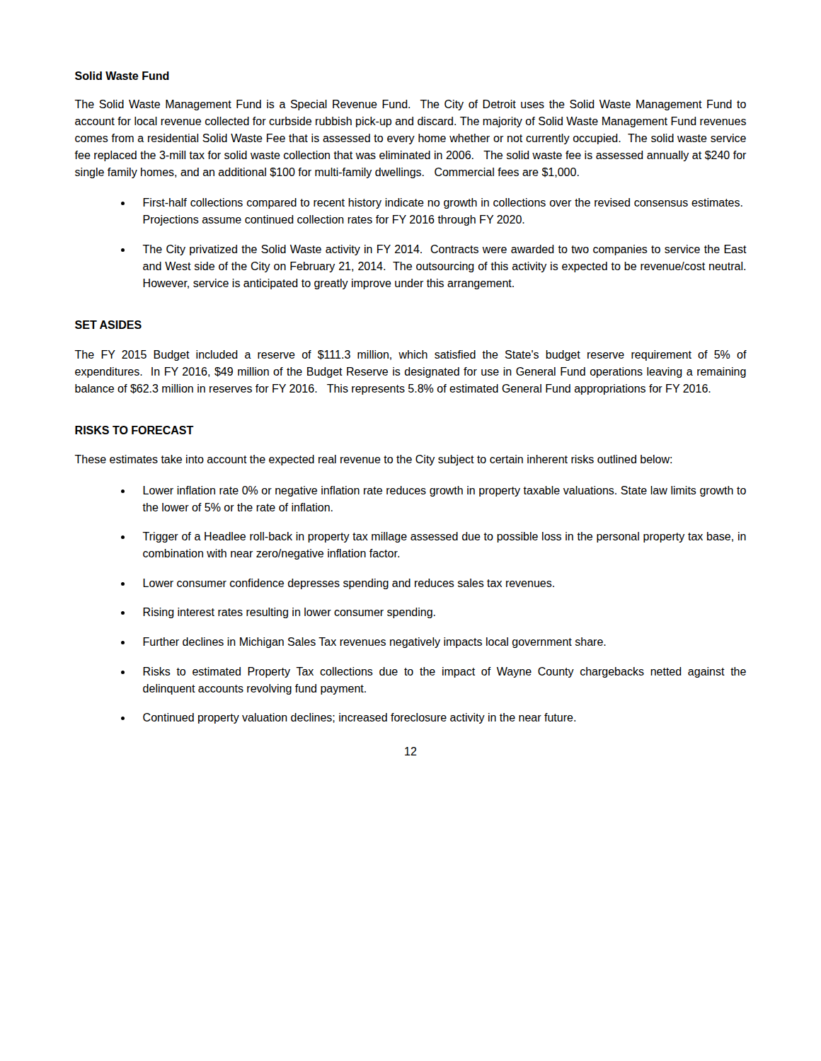Solid Waste Fund
The Solid Waste Management Fund is a Special Revenue Fund. The City of Detroit uses the Solid Waste Management Fund to account for local revenue collected for curbside rubbish pick-up and discard. The majority of Solid Waste Management Fund revenues comes from a residential Solid Waste Fee that is assessed to every home whether or not currently occupied. The solid waste service fee replaced the 3-mill tax for solid waste collection that was eliminated in 2006. The solid waste fee is assessed annually at $240 for single family homes, and an additional $100 for multi-family dwellings. Commercial fees are $1,000.
First-half collections compared to recent history indicate no growth in collections over the revised consensus estimates. Projections assume continued collection rates for FY 2016 through FY 2020.
The City privatized the Solid Waste activity in FY 2014. Contracts were awarded to two companies to service the East and West side of the City on February 21, 2014. The outsourcing of this activity is expected to be revenue/cost neutral. However, service is anticipated to greatly improve under this arrangement.
SET ASIDES
The FY 2015 Budget included a reserve of $111.3 million, which satisfied the State's budget reserve requirement of 5% of expenditures. In FY 2016, $49 million of the Budget Reserve is designated for use in General Fund operations leaving a remaining balance of $62.3 million in reserves for FY 2016. This represents 5.8% of estimated General Fund appropriations for FY 2016.
RISKS TO FORECAST
These estimates take into account the expected real revenue to the City subject to certain inherent risks outlined below:
Lower inflation rate 0% or negative inflation rate reduces growth in property taxable valuations. State law limits growth to the lower of 5% or the rate of inflation.
Trigger of a Headlee roll-back in property tax millage assessed due to possible loss in the personal property tax base, in combination with near zero/negative inflation factor.
Lower consumer confidence depresses spending and reduces sales tax revenues.
Rising interest rates resulting in lower consumer spending.
Further declines in Michigan Sales Tax revenues negatively impacts local government share.
Risks to estimated Property Tax collections due to the impact of Wayne County chargebacks netted against the delinquent accounts revolving fund payment.
Continued property valuation declines; increased foreclosure activity in the near future.
12